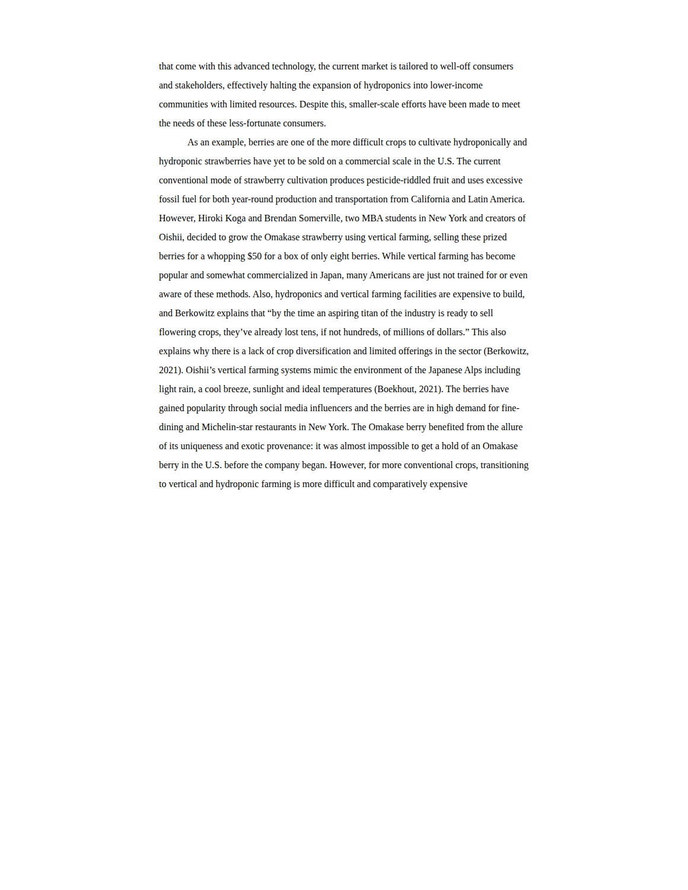that come with this advanced technology, the current market is tailored to well-off consumers and stakeholders, effectively halting the expansion of hydroponics into lower-income communities with limited resources. Despite this, smaller-scale efforts have been made to meet the needs of these less-fortunate consumers.
As an example, berries are one of the more difficult crops to cultivate hydroponically and hydroponic strawberries have yet to be sold on a commercial scale in the U.S. The current conventional mode of strawberry cultivation produces pesticide-riddled fruit and uses excessive fossil fuel for both year-round production and transportation from California and Latin America. However, Hiroki Koga and Brendan Somerville, two MBA students in New York and creators of Oishii, decided to grow the Omakase strawberry using vertical farming, selling these prized berries for a whopping $50 for a box of only eight berries. While vertical farming has become popular and somewhat commercialized in Japan, many Americans are just not trained for or even aware of these methods. Also, hydroponics and vertical farming facilities are expensive to build, and Berkowitz explains that “by the time an aspiring titan of the industry is ready to sell flowering crops, they’ve already lost tens, if not hundreds, of millions of dollars.” This also explains why there is a lack of crop diversification and limited offerings in the sector (Berkowitz, 2021). Oishii’s vertical farming systems mimic the environment of the Japanese Alps including light rain, a cool breeze, sunlight and ideal temperatures (Boekhout, 2021). The berries have gained popularity through social media influencers and the berries are in high demand for fine-dining and Michelin-star restaurants in New York. The Omakase berry benefited from the allure of its uniqueness and exotic provenance: it was almost impossible to get a hold of an Omakase berry in the U.S. before the company began. However, for more conventional crops, transitioning to vertical and hydroponic farming is more difficult and comparatively expensive